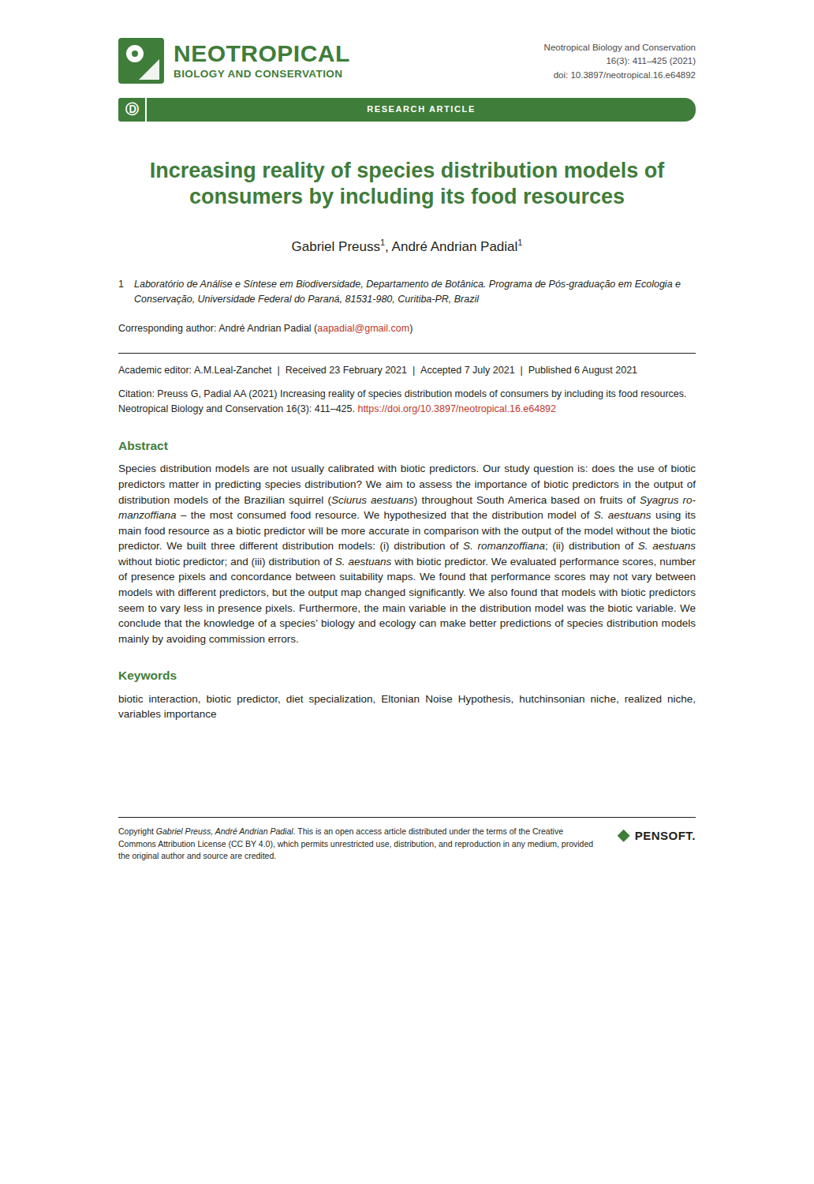Neotropical Biology and Conservation
Neotropical Biology and Conservation
16(3): 411–425 (2021)
doi: 10.3897/neotropical.16.e64892
Ⓓ
Research Article
Increasing reality of species distribution models of consumers by including its food resources
Gabriel Preuss1, André Andrian Padial1
1 Laboratório de Análise e Síntese em Biodiversidade, Departamento de Botânica. Programa de Pós-graduação em Ecologia e Conservação, Universidade Federal do Paraná, 81531-980, Curitiba-PR, Brazil
Corresponding author: André Andrian Padial (aapadial@gmail.com)
Academic editor: A.M.Leal-Zanchet | Received 23 February 2021 | Accepted 7 July 2021 | Published 6 August 2021
Citation: Preuss G, Padial AA (2021) Increasing reality of species distribution models of consumers by including its food resources. Neotropical Biology and Conservation 16(3): 411–425. https://doi.org/10.3897/neotropical.16.e64892
Abstract
Species distribution models are not usually calibrated with biotic predictors. Our study question is: does the use of biotic predictors matter in predicting species distribution? We aim to assess the importance of biotic predictors in the output of distribution models of the Brazilian squirrel (Sciurus aestuans) throughout South America based on fruits of Syagrus romanzoffiana – the most consumed food resource. We hypothesized that the distribution model of S. aestuans using its main food resource as a biotic predictor will be more accurate in comparison with the output of the model without the biotic predictor. We built three different distribution models: (i) distribution of S. romanzoffiana; (ii) distribution of S. aestuans without biotic predictor; and (iii) distribution of S. aestuans with biotic predictor. We evaluated performance scores, number of presence pixels and concordance between suitability maps. We found that performance scores may not vary between models with different predictors, but the output map changed significantly. We also found that models with biotic predictors seem to vary less in presence pixels. Furthermore, the main variable in the distribution model was the biotic variable. We conclude that the knowledge of a species’ biology and ecology can make better predictions of species distribution models mainly by avoiding commission errors.
Keywords
biotic interaction, biotic predictor, diet specialization, Eltonian Noise Hypothesis, hutchinsonian niche, realized niche, variables importance
Copyright Gabriel Preuss, André Andrian Padial. This is an open access article distributed under the terms of the Creative Commons Attribution License (CC BY 4.0), which permits unrestricted use, distribution, and reproduction in any medium, provided the original author and source are credited.
PENSOFT.